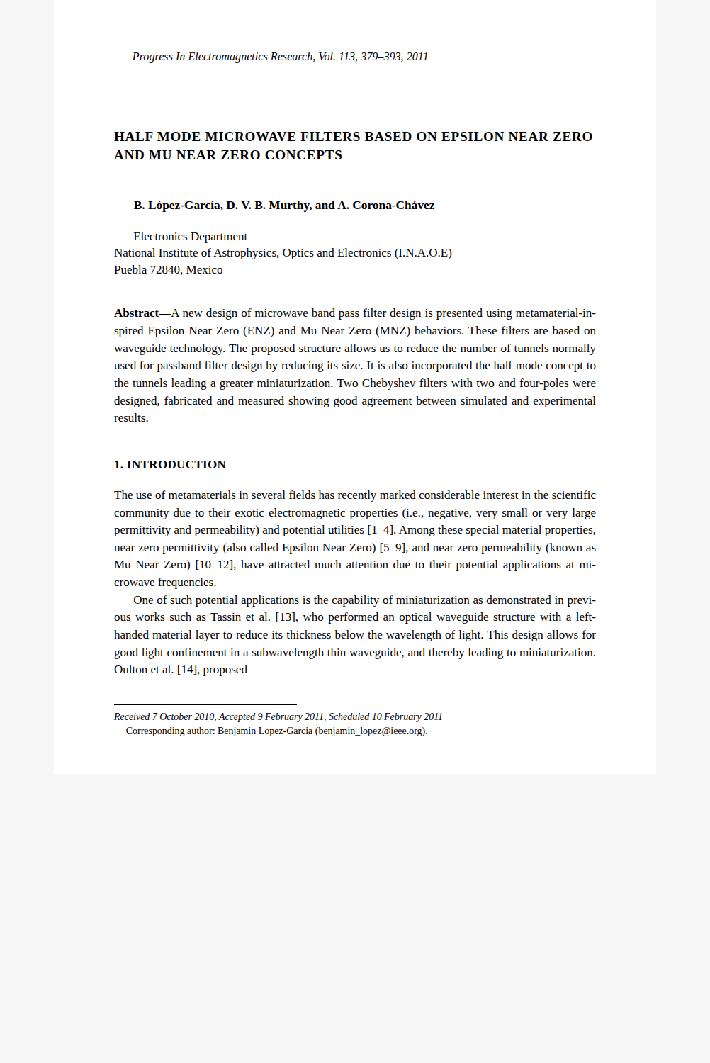Progress In Electromagnetics Research, Vol. 113, 379–393, 2011
Half Mode Microwave Filters Based on Ep­silon Near Zero and Mu Near Zero Concepts
B. López-García, D. V. B. Murthy, and A. Corona-Chávez
Electronics Department
National Institute of Astrophysics, Optics and Electronics (I.N.A.O.E)
Puebla 72840, Mexico
Abstract—A new design of microwave band pass filter design is presented using metamaterial-inspired Epsilon Near Zero (ENZ) and Mu Near Zero (MNZ) behaviors. These filters are based on waveguide technology. The proposed structure allows us to reduce the number of tunnels normally used for passband filter design by reducing its size. It is also incorporated the half mode concept to the tunnels leading a greater miniaturization. Two Chebyshev filters with two and four-poles were designed, fabricated and measured showing good agreement between simulated and experimental results.
1. INTRODUCTION
The use of metamaterials in several fields has recently marked considerable interest in the scientific community due to their exotic electromagnetic properties (i.e., negative, very small or very large permittivity and permeability) and potential utilities [1–4]. Among these special material properties, near zero permittivity (also called Epsilon Near Zero) [5–9], and near zero permeability (known as Mu Near Zero) [10–12], have attracted much attention due to their potential applications at microwave frequencies.
One of such potential applications is the capability of miniaturization as demonstrated in previous works such as Tassin et al. [13], who performed an optical waveguide structure with a left-handed material layer to reduce its thickness below the wavelength of light. This design allows for good light confinement in a subwavelength thin waveguide, and thereby leading to miniaturization. Oulton et al. [14], proposed
Received 7 October 2010, Accepted 9 February 2011, Scheduled 10 February 2011 Corresponding author: Benjamin Lopez-Garcia (benjamin_lopez@ieee.org).